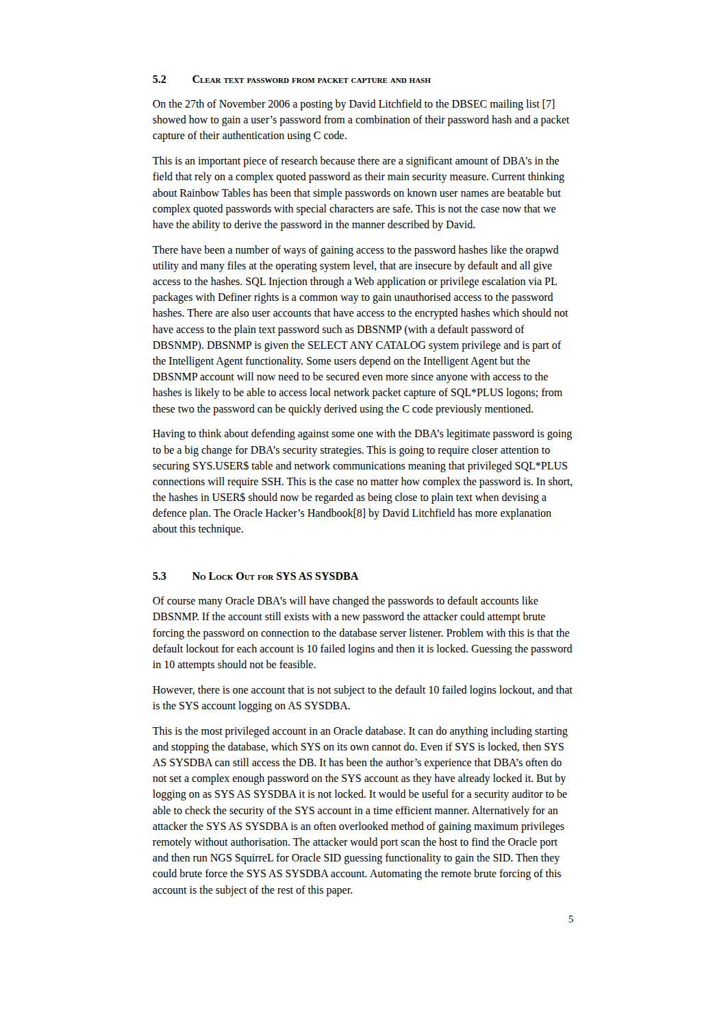5.2 Clear text password from packet capture and hash
On the 27th of November 2006 a posting by David Litchfield to the DBSEC mailing list [7] showed how to gain a user’s password from a combination of their password hash and a packet capture of their authentication using C code.
This is an important piece of research because there are a significant amount of DBA's in the field that rely on a complex quoted password as their main security measure. Current thinking about Rainbow Tables has been that simple passwords on known user names are beatable but complex quoted passwords with special characters are safe. This is not the case now that we have the ability to derive the password in the manner described by David.
There have been a number of ways of gaining access to the password hashes like the orapwd utility and many files at the operating system level, that are insecure by default and all give access to the hashes. SQL Injection through a Web application or privilege escalation via PL packages with Definer rights is a common way to gain unauthorised access to the password hashes. There are also user accounts that have access to the encrypted hashes which should not have access to the plain text password such as DBSNMP (with a default password of DBSNMP). DBSNMP is given the SELECT ANY CATALOG system privilege and is part of the Intelligent Agent functionality. Some users depend on the Intelligent Agent but the DBSNMP account will now need to be secured even more since anyone with access to the hashes is likely to be able to access local network packet capture of SQL*PLUS logons; from these two the password can be quickly derived using the C code previously mentioned.
Having to think about defending against some one with the DBA’s legitimate password is going to be a big change for DBA’s security strategies. This is going to require closer attention to securing SYS.USER$ table and network communications meaning that privileged SQL*PLUS connections will require SSH. This is the case no matter how complex the password is. In short, the hashes in USER$ should now be regarded as being close to plain text when devising a defence plan. The Oracle Hacker’s Handbook[8] by David Litchfield has more explanation about this technique.
5.3 No Lock Out for SYS AS SYSDBA
Of course many Oracle DBA’s will have changed the passwords to default accounts like DBSNMP. If the account still exists with a new password the attacker could attempt brute forcing the password on connection to the database server listener. Problem with this is that the default lockout for each account is 10 failed logins and then it is locked. Guessing the password in 10 attempts should not be feasible.
However, there is one account that is not subject to the default 10 failed logins lockout, and that is the SYS account logging on AS SYSDBA.
This is the most privileged account in an Oracle database. It can do anything including starting and stopping the database, which SYS on its own cannot do. Even if SYS is locked, then SYS AS SYSDBA can still access the DB. It has been the author’s experience that DBA’s often do not set a complex enough password on the SYS account as they have already locked it. But by logging on as SYS AS SYSDBA it is not locked. It would be useful for a security auditor to be able to check the security of the SYS account in a time efficient manner. Alternatively for an attacker the SYS AS SYSDBA is an often overlooked method of gaining maximum privileges remotely without authorisation. The attacker would port scan the host to find the Oracle port and then run NGS SquirreL for Oracle SID guessing functionality to gain the SID. Then they could brute force the SYS AS SYSDBA account. Automating the remote brute forcing of this account is the subject of the rest of this paper.
5